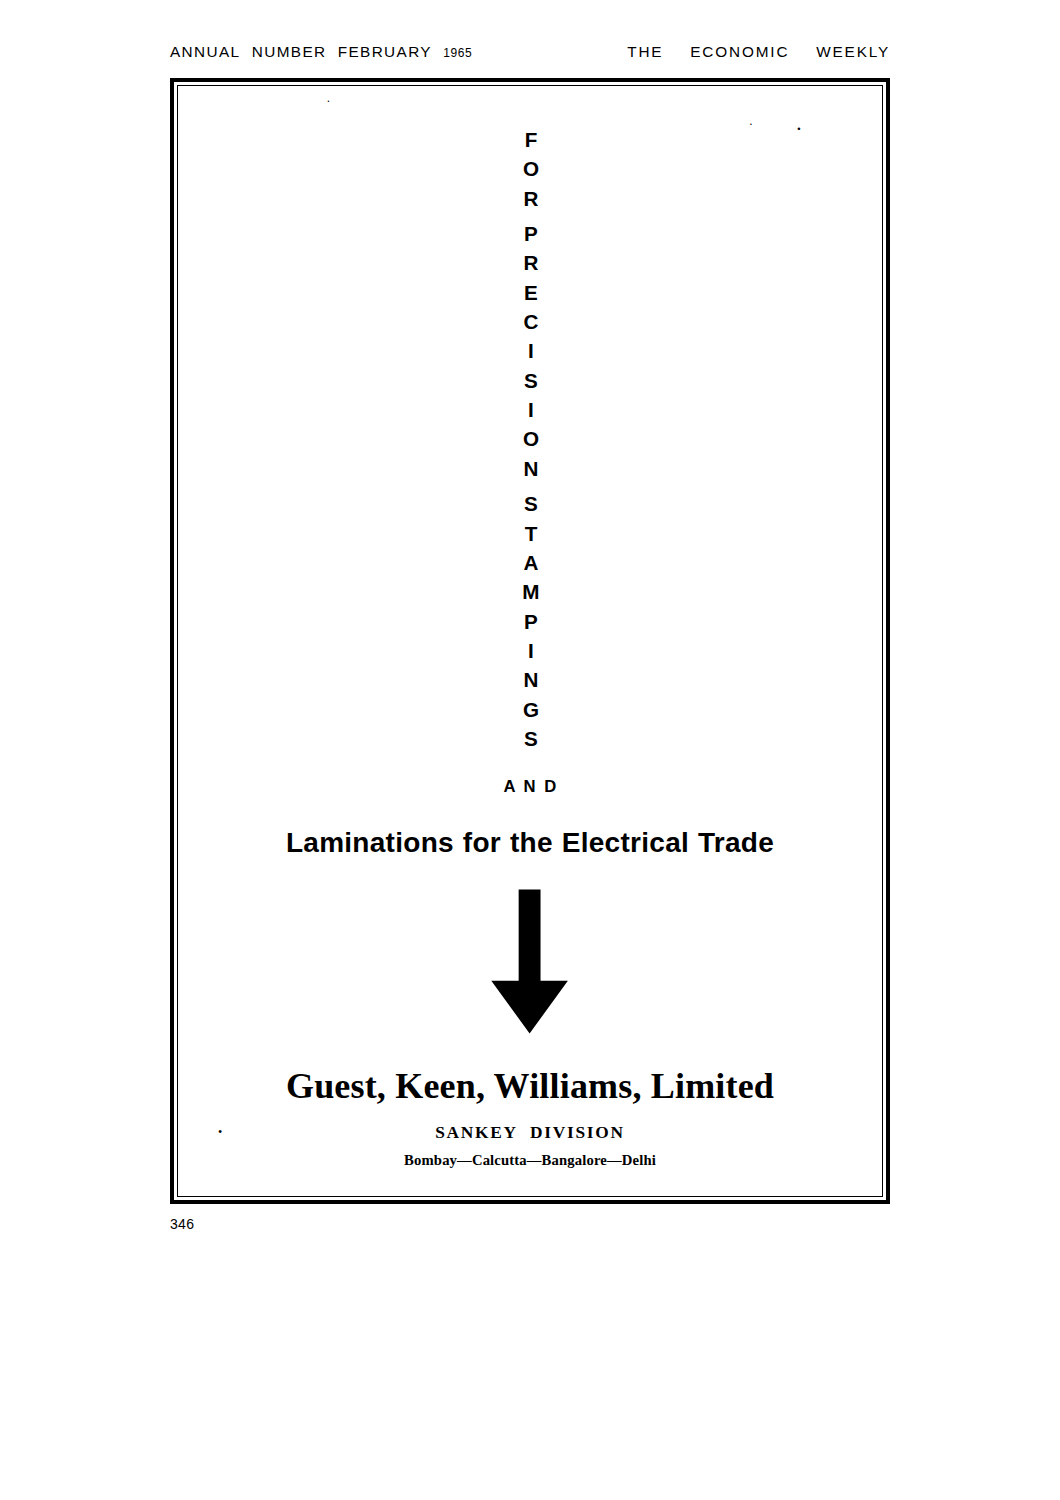ANNUAL NUMBER FEBRUARY 1965
THE ECONOMIC WEEKLY
. . • •
F O R P R E C I S I O N S T A M P I N G S A N D
Laminations for the Electrical Trade
Guest, Keen, Williams, Limited
SANKEY DIVISION
Bombay—Calcutta—Bangalore—Delhi
346